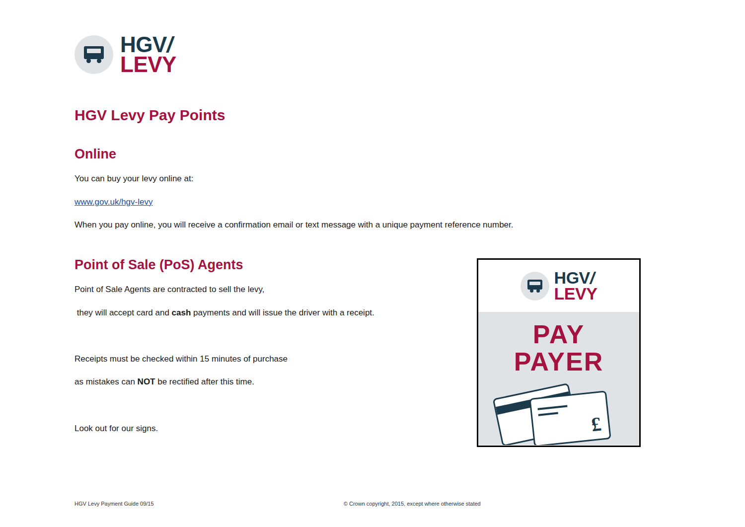HGV/ LEVY
HGV Levy Pay Points
Online
You can buy your levy online at:
www.gov.uk/hgv-levy
When you pay online, you will receive a confirmation email or text message with a unique payment reference number.
Point of Sale (PoS) Agents
Point of Sale Agents are contracted to sell the levy,
they will accept card and cash payments and will issue the driver with a receipt.
Receipts must be checked within 15 minutes of purchase
as mistakes can NOT be rectified after this time.
Look out for our signs.
HGV/ LEVY
PAY
PAYER
£
HGV Levy Payment Guide 09/15
© Crown copyright, 2015, except where otherwise stated